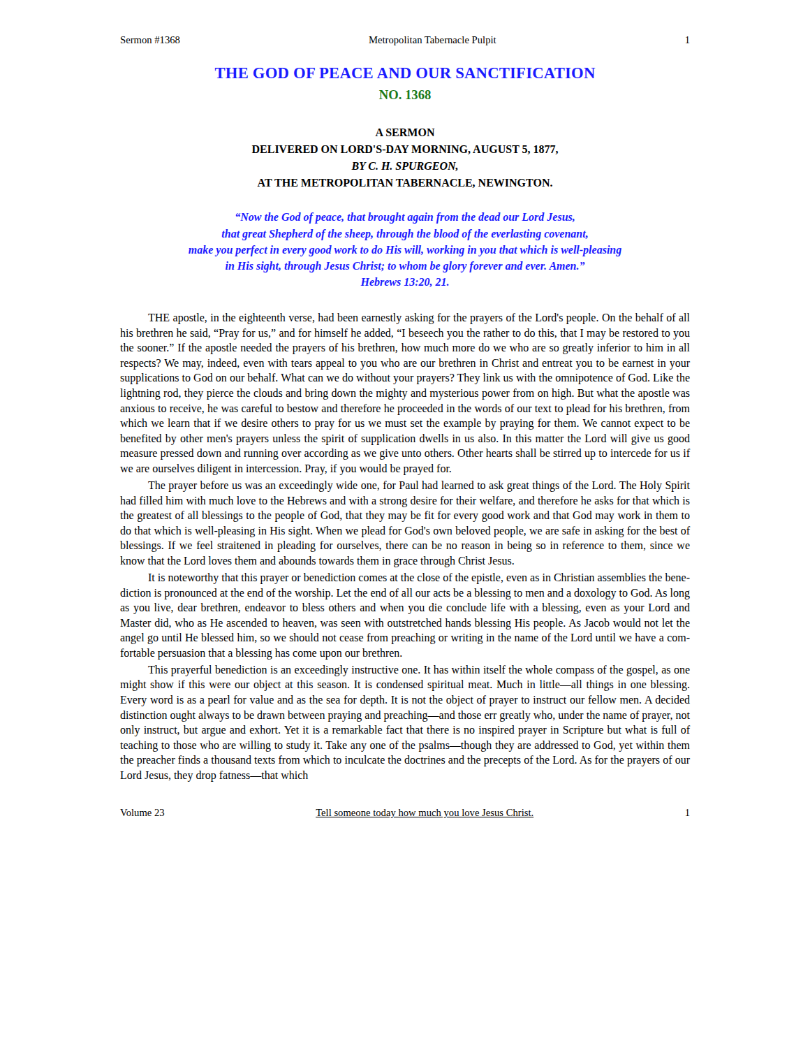Sermon #1368 Metropolitan Tabernacle Pulpit 1
THE GOD OF PEACE AND OUR SANCTIFICATION
NO. 1368
A SERMON
DELIVERED ON LORD'S-DAY MORNING, AUGUST 5, 1877,
BY C. H. SPURGEON,
AT THE METROPOLITAN TABERNACLE, NEWINGTON.
“Now the God of peace, that brought again from the dead our Lord Jesus,
that great Shepherd of the sheep, through the blood of the everlasting covenant,
make you perfect in every good work to do His will, working in you that which is well-pleasing
in His sight, through Jesus Christ; to whom be glory forever and ever. Amen.”
Hebrews 13:20, 21.
THE apostle, in the eighteenth verse, had been earnestly asking for the prayers of the Lord's people. On the behalf of all his brethren he said, “Pray for us,” and for himself he added, “I beseech you the rather to do this, that I may be restored to you the sooner.” If the apostle needed the prayers of his brethren, how much more do we who are so greatly inferior to him in all respects? We may, indeed, even with tears appeal to you who are our brethren in Christ and entreat you to be earnest in your supplications to God on our behalf. What can we do without your prayers? They link us with the omnipotence of God. Like the lightning rod, they pierce the clouds and bring down the mighty and mysterious power from on high. But what the apostle was anxious to receive, he was careful to bestow and therefore he proceeded in the words of our text to plead for his brethren, from which we learn that if we desire others to pray for us we must set the example by praying for them. We cannot expect to be benefited by other men's prayers unless the spirit of supplication dwells in us also. In this matter the Lord will give us good measure pressed down and running over according as we give unto others. Other hearts shall be stirred up to intercede for us if we are ourselves diligent in intercession. Pray, if you would be prayed for.
The prayer before us was an exceedingly wide one, for Paul had learned to ask great things of the Lord. The Holy Spirit had filled him with much love to the Hebrews and with a strong desire for their welfare, and therefore he asks for that which is the greatest of all blessings to the people of God, that they may be fit for every good work and that God may work in them to do that which is well-pleasing in His sight. When we plead for God's own beloved people, we are safe in asking for the best of blessings. If we feel straitened in pleading for ourselves, there can be no reason in being so in reference to them, since we know that the Lord loves them and abounds towards them in grace through Christ Jesus.
It is noteworthy that this prayer or benediction comes at the close of the epistle, even as in Christian assemblies the benediction is pronounced at the end of the worship. Let the end of all our acts be a blessing to men and a doxology to God. As long as you live, dear brethren, endeavor to bless others and when you die conclude life with a blessing, even as your Lord and Master did, who as He ascended to heaven, was seen with outstretched hands blessing His people. As Jacob would not let the angel go until He blessed him, so we should not cease from preaching or writing in the name of the Lord until we have a comfortable persuasion that a blessing has come upon our brethren.
This prayerful benediction is an exceedingly instructive one. It has within itself the whole compass of the gospel, as one might show if this were our object at this season. It is condensed spiritual meat. Much in little—all things in one blessing. Every word is as a pearl for value and as the sea for depth. It is not the object of prayer to instruct our fellow men. A decided distinction ought always to be drawn between praying and preaching—and those err greatly who, under the name of prayer, not only instruct, but argue and exhort. Yet it is a remarkable fact that there is no inspired prayer in Scripture but what is full of teaching to those who are willing to study it. Take any one of the psalms—though they are addressed to God, yet within them the preacher finds a thousand texts from which to inculcate the doctrines and the precepts of the Lord. As for the prayers of our Lord Jesus, they drop fatness—that which
Volume 23 Tell someone today how much you love Jesus Christ. 1